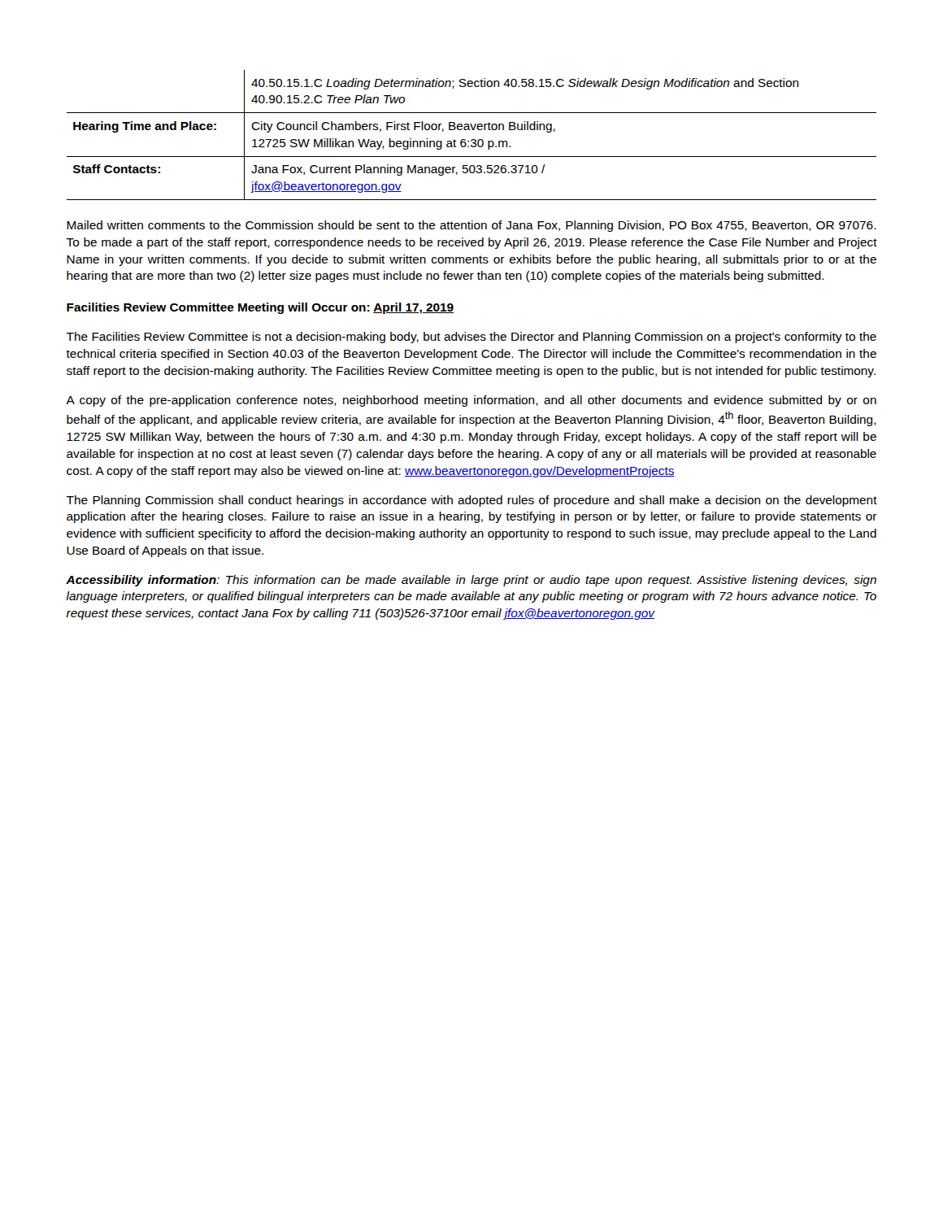| | 40.50.15.1.C Loading Determination ; Section 40.58.15.C Sidewalk Design Modification and Section 40.90.15.2.C Tree Plan Two |
| Hearing Time and Place: | City Council Chambers, First Floor, Beaverton Building, 12725 SW Millikan Way, beginning at 6:30 p.m. |
| Staff Contacts: | Jana Fox, Current Planning Manager, 503.526.3710 / jfox@beavertonoregon.gov |
Mailed written comments to the Commission should be sent to the attention of Jana Fox, Planning Division, PO Box 4755, Beaverton, OR 97076. To be made a part of the staff report, correspondence needs to be received by April 26, 2019. Please reference the Case File Number and Project Name in your written comments. If you decide to submit written comments or exhibits before the public hearing, all submittals prior to or at the hearing that are more than two (2) letter size pages must include no fewer than ten (10) complete copies of the materials being submitted.
Facilities Review Committee Meeting will Occur on: April 17, 2019
The Facilities Review Committee is not a decision-making body, but advises the Director and Planning Commission on a project's conformity to the technical criteria specified in Section 40.03 of the Beaverton Development Code. The Director will include the Committee's recommendation in the staff report to the decision-making authority. The Facilities Review Committee meeting is open to the public, but is not intended for public testimony.
A copy of the pre-application conference notes, neighborhood meeting information, and all other documents and evidence submitted by or on behalf of the applicant, and applicable review criteria, are available for inspection at the Beaverton Planning Division, 4th floor, Beaverton Building, 12725 SW Millikan Way, between the hours of 7:30 a.m. and 4:30 p.m. Monday through Friday, except holidays. A copy of the staff report will be available for inspection at no cost at least seven (7) calendar days before the hearing. A copy of any or all materials will be provided at reasonable cost. A copy of the staff report may also be viewed on-line at: www.beavertonoregon.gov/DevelopmentProjects
The Planning Commission shall conduct hearings in accordance with adopted rules of procedure and shall make a decision on the development application after the hearing closes. Failure to raise an issue in a hearing, by testifying in person or by letter, or failure to provide statements or evidence with sufficient specificity to afford the decision-making authority an opportunity to respond to such issue, may preclude appeal to the Land Use Board of Appeals on that issue.
Accessibility information: This information can be made available in large print or audio tape upon request. Assistive listening devices, sign language interpreters, or qualified bilingual interpreters can be made available at any public meeting or program with 72 hours advance notice. To request these services, contact Jana Fox by calling 711 (503)526-3710or email jfox@beavertonoregon.gov